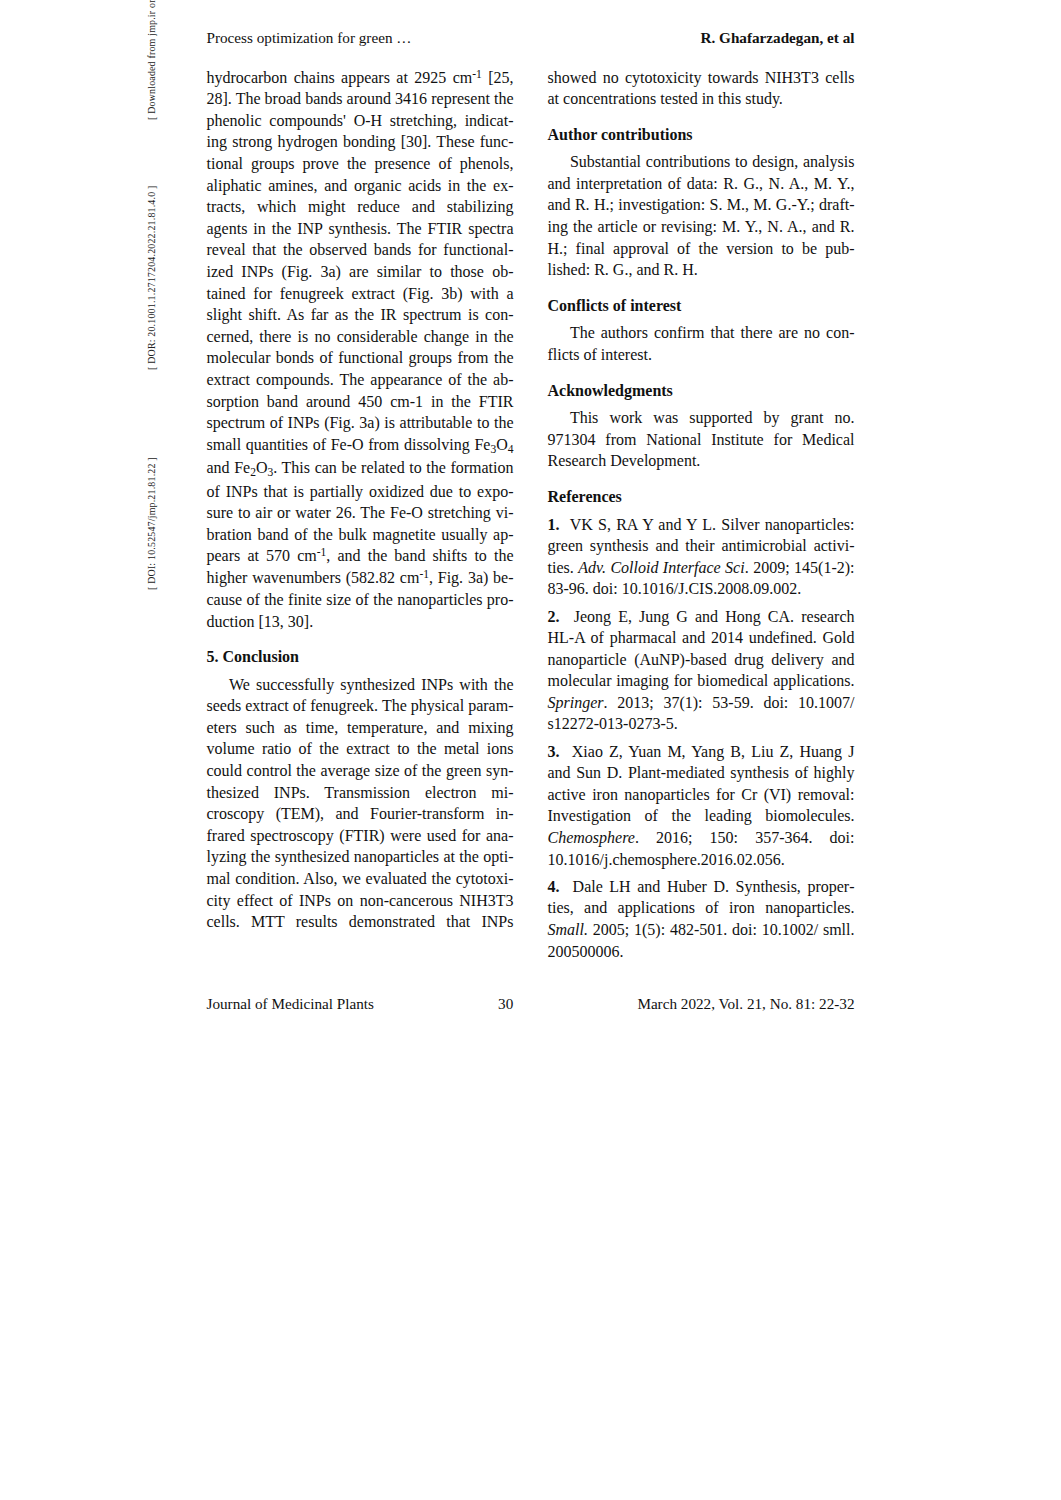[ Downloaded from jmp.ir on 2022-06-25 ] [ DOR: 20.1001.1.2717204.2022.21.81.4.0 ] [ DOI: 10.52547/jmp.21.81.22 ]
Process optimization for green …
R. Ghafarzadegan, et al
hydrocarbon chains appears at 2925 cm-1 [25, 28]. The broad bands around 3416 represent the phenolic compounds' O-H stretching, indicating strong hydrogen bonding [30]. These functional groups prove the presence of phenols, aliphatic amines, and organic acids in the extracts, which might reduce and stabilizing agents in the INP synthesis. The FTIR spectra reveal that the observed bands for functionalized INPs (Fig. 3a) are similar to those obtained for fenugreek extract (Fig. 3b) with a slight shift. As far as the IR spectrum is concerned, there is no considerable change in the molecular bonds of functional groups from the extract compounds. The appearance of the absorption band around 450 cm-1 in the FTIR spectrum of INPs (Fig. 3a) is attributable to the small quantities of Fe-O from dissolving Fe3O4 and Fe2O3. This can be related to the formation of INPs that is partially oxidized due to exposure to air or water 26. The Fe-O stretching vibration band of the bulk magnetite usually appears at 570 cm-1, and the band shifts to the higher wavenumbers (582.82 cm-1, Fig. 3a) because of the finite size of the nanoparticles production [13, 30].
5. Conclusion
We successfully synthesized INPs with the seeds extract of fenugreek. The physical parameters such as time, temperature, and mixing volume ratio of the extract to the metal ions could control the average size of the green synthesized INPs. Transmission electron microscopy (TEM), and Fourier-transform infrared spectroscopy (FTIR) were used for analyzing the synthesized nanoparticles at the optimal condition. Also, we evaluated the cytotoxicity effect of INPs on non-cancerous NIH3T3 cells. MTT results demonstrated that INPs showed no cytotoxicity towards NIH3T3 cells at concentrations tested in this study.
Author contributions
Substantial contributions to design, analysis and interpretation of data: R. G., N. A., M. Y., and R. H.; investigation: S. M., M. G.-Y.; drafting the article or revising: M. Y., N. A., and R. H.; final approval of the version to be published: R. G., and R. H.
Conflicts of interest
The authors confirm that there are no conflicts of interest.
Acknowledgments
This work was supported by grant no. 971304 from National Institute for Medical Research Development.
References
1. VK S, RA Y and Y L. Silver nanoparticles: green synthesis and their antimicrobial activities. Adv. Colloid Interface Sci. 2009; 145(1-2): 83-96. doi: 10.1016/J.CIS.2008.09.002.
2. Jeong E, Jung G and Hong CA. research HL-A of pharmacal and 2014 undefined. Gold nanoparticle (AuNP)-based drug delivery and molecular imaging for biomedical applications. Springer. 2013; 37(1): 53-59. doi: 10.1007/ s12272-013-0273-5.
3. Xiao Z, Yuan M, Yang B, Liu Z, Huang J and Sun D. Plant-mediated synthesis of highly active iron nanoparticles for Cr (VI) removal: Investigation of the leading biomolecules. Chemosphere. 2016; 150: 357-364. doi: 10.1016/j.chemosphere.2016.02.056.
4. Dale LH and Huber D. Synthesis, properties, and applications of iron nanoparticles. Small. 2005; 1(5): 482-501. doi: 10.1002/ smll. 200500006.
Journal of Medicinal Plants
30
March 2022, Vol. 21, No. 81: 22-32